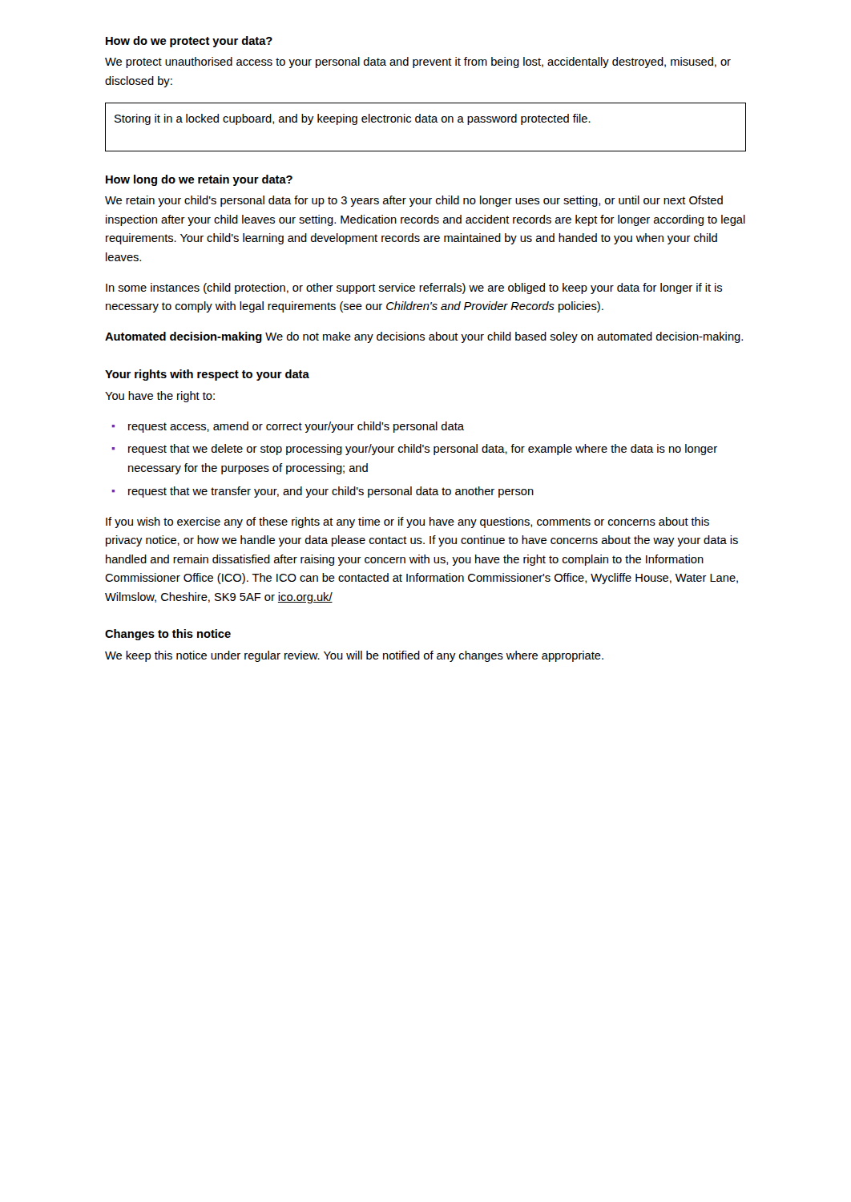How do we protect your data?
We protect unauthorised access to your personal data and prevent it from being lost, accidentally destroyed, misused, or disclosed by:
Storing it in a locked cupboard, and by keeping electronic data on a password protected file.
How long do we retain your data?
We retain your child's personal data for up to 3 years after your child no longer uses our setting, or until our next Ofsted inspection after your child leaves our setting. Medication records and accident records are kept for longer according to legal requirements. Your child's learning and development records are maintained by us and handed to you when your child leaves.
In some instances (child protection, or other support service referrals) we are obliged to keep your data for longer if it is necessary to comply with legal requirements (see our Children's and Provider Records policies).
Automated decision-making We do not make any decisions about your child based soley on automated decision-making.
Your rights with respect to your data
You have the right to:
request access, amend or correct your/your child's personal data
request that we delete or stop processing your/your child's personal data, for example where the data is no longer necessary for the purposes of processing; and
request that we transfer your, and your child's personal data to another person
If you wish to exercise any of these rights at any time or if you have any questions, comments or concerns about this privacy notice, or how we handle your data please contact us. If you continue to have concerns about the way your data is handled and remain dissatisfied after raising your concern with us, you have the right to complain to the Information Commissioner Office (ICO). The ICO can be contacted at Information Commissioner's Office, Wycliffe House, Water Lane, Wilmslow, Cheshire, SK9 5AF or ico.org.uk/
Changes to this notice
We keep this notice under regular review. You will be notified of any changes where appropriate.